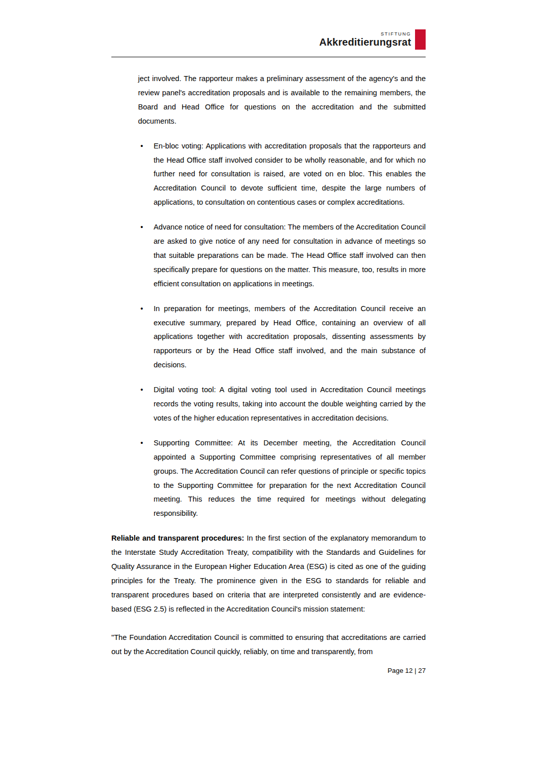STIFTUNG
Akkreditierungsrat
ject involved. The rapporteur makes a preliminary assessment of the agency's and the review panel's accreditation proposals and is available to the remaining members, the Board and Head Office for questions on the accreditation and the submitted documents.
En-bloc voting: Applications with accreditation proposals that the rapporteurs and the Head Office staff involved consider to be wholly reasonable, and for which no further need for consultation is raised, are voted on en bloc. This enables the Accreditation Council to devote sufficient time, despite the large numbers of applications, to consultation on contentious cases or complex accreditations.
Advance notice of need for consultation: The members of the Accreditation Council are asked to give notice of any need for consultation in advance of meetings so that suitable preparations can be made. The Head Office staff involved can then specifically prepare for questions on the matter. This measure, too, results in more efficient consultation on applications in meetings.
In preparation for meetings, members of the Accreditation Council receive an executive summary, prepared by Head Office, containing an overview of all applications together with accreditation proposals, dissenting assessments by rapporteurs or by the Head Office staff involved, and the main substance of decisions.
Digital voting tool: A digital voting tool used in Accreditation Council meetings records the voting results, taking into account the double weighting carried by the votes of the higher education representatives in accreditation decisions.
Supporting Committee: At its December meeting, the Accreditation Council appointed a Supporting Committee comprising representatives of all member groups. The Accreditation Council can refer questions of principle or specific topics to the Supporting Committee for preparation for the next Accreditation Council meeting. This reduces the time required for meetings without delegating responsibility.
Reliable and transparent procedures: In the first section of the explanatory memorandum to the Interstate Study Accreditation Treaty, compatibility with the Standards and Guidelines for Quality Assurance in the European Higher Education Area (ESG) is cited as one of the guiding principles for the Treaty. The prominence given in the ESG to standards for reliable and transparent procedures based on criteria that are interpreted consistently and are evidence-based (ESG 2.5) is reflected in the Accreditation Council's mission statement:
"The Foundation Accreditation Council is committed to ensuring that accreditations are carried out by the Accreditation Council quickly, reliably, on time and transparently, from
Page 12 | 27